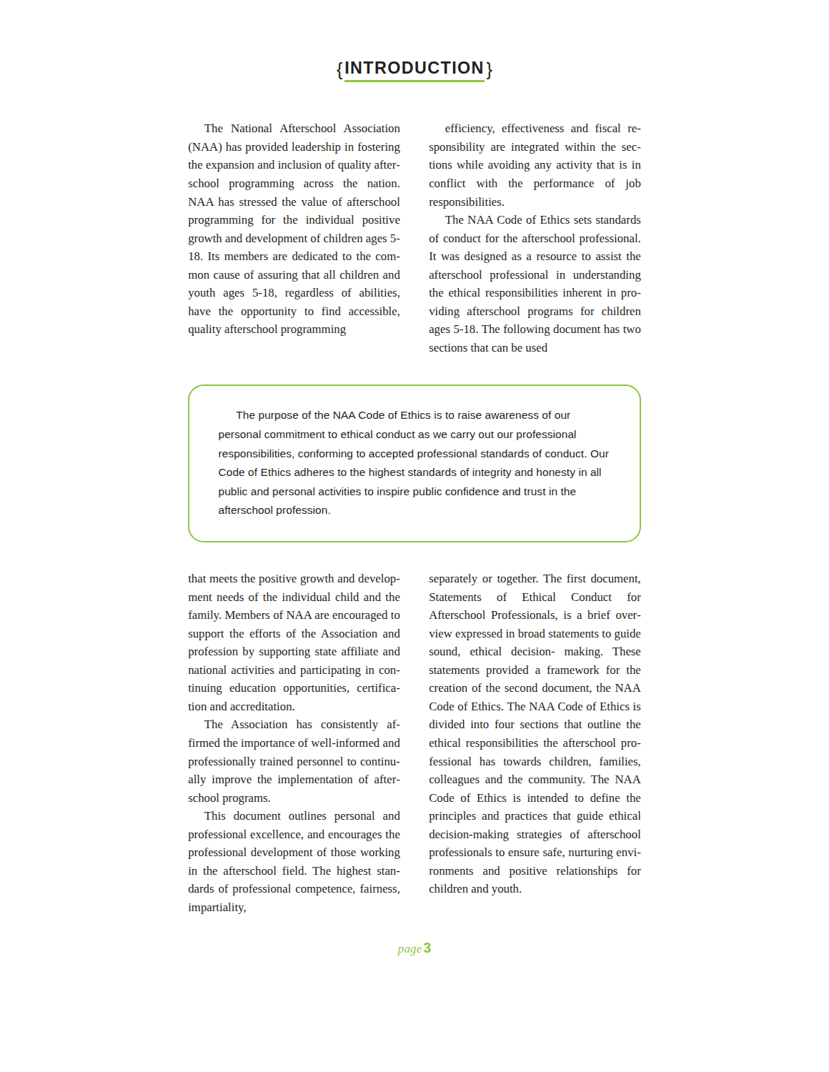{
Introduction
}
The National Afterschool Association (NAA) has provided leadership in fostering the expansion and inclusion of quality afterschool programming across the nation. NAA has stressed the value of afterschool programming for the individual positive growth and development of children ages 5-18. Its members are dedicated to the common cause of assuring that all children and youth ages 5-18, regardless of abilities, have the opportunity to find accessible, quality afterschool programming
efficiency, effectiveness and fiscal responsibility are integrated within the sections while avoiding any activity that is in conflict with the performance of job responsibilities.
The NAA Code of Ethics sets standards of conduct for the afterschool professional. It was designed as a resource to assist the afterschool professional in understanding the ethical responsibilities inherent in providing afterschool programs for children ages 5-18. The following document has two sections that can be used
The purpose of the NAA Code of Ethics is to raise awareness of our personal commitment to ethical conduct as we carry out our professional responsibilities, conforming to accepted professional standards of conduct. Our Code of Ethics adheres to the highest standards of integrity and honesty in all public and personal activities to inspire public confidence and trust in the afterschool profession.
that meets the positive growth and development needs of the individual child and the family. Members of NAA are encouraged to support the efforts of the Association and profession by supporting state affiliate and national activities and participating in continuing education opportunities, certification and accreditation.
The Association has consistently affirmed the importance of well-informed and professionally trained personnel to continually improve the implementation of afterschool programs.
This document outlines personal and professional excellence, and encourages the professional development of those working in the afterschool field. The highest standards of professional competence, fairness, impartiality,
separately or together. The first document, Statements of Ethical Conduct for Afterschool Professionals, is a brief overview expressed in broad statements to guide sound, ethical decision- making. These statements provided a framework for the creation of the second document, the NAA Code of Ethics. The NAA Code of Ethics is divided into four sections that outline the ethical responsibilities the afterschool professional has towards children, families, colleagues and the community. The NAA Code of Ethics is intended to define the principles and practices that guide ethical decision-making strategies of afterschool professionals to ensure safe, nurturing environments and positive relationships for children and youth.
page 3